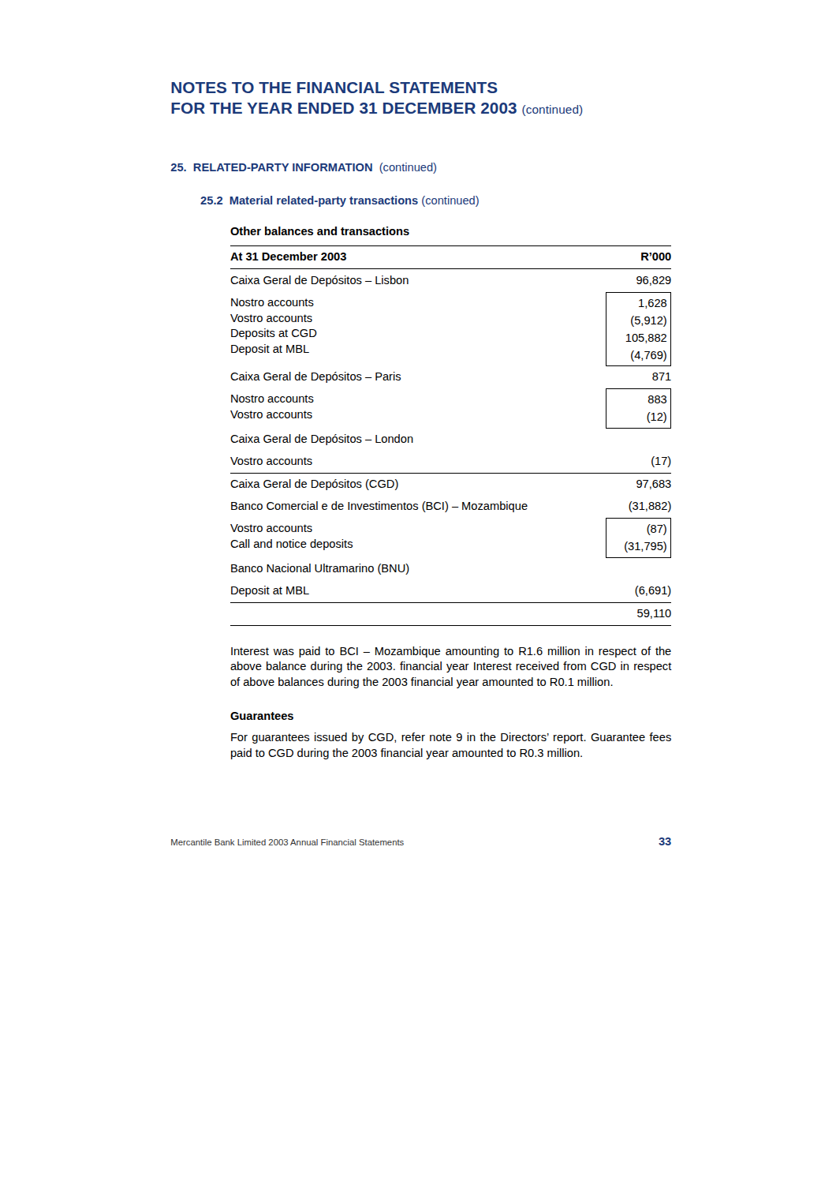NOTES TO THE FINANCIAL STATEMENTS
FOR THE YEAR ENDED 31 DECEMBER 2003 (continued)
25. RELATED-PARTY INFORMATION (continued)
25.2 Material related-party transactions (continued)
Other balances and transactions
| At 31 December 2003 | R’000 |
| Caixa Geral de Depósitos – Lisbon | 96,829 |
| Nostro accounts Vostro accounts Deposits at CGD Deposit at MBL | 1,628 (5,912) 105,882 (4,769) |
| Caixa Geral de Depósitos – Paris | 871 |
| Nostro accounts Vostro accounts | 883 (12) |
| Caixa Geral de Depósitos – London | |
| Vostro accounts | (17) |
| Caixa Geral de Depósitos (CGD) | 97,683 |
| Banco Comercial e de Investimentos (BCI) – Mozambique | (31,882) |
| Vostro accounts Call and notice deposits | (87) (31,795) |
| Banco Nacional Ultramarino (BNU) | |
| Deposit at MBL | (6,691) |
| | 59,110 |
Interest was paid to BCI – Mozambique amounting to R1.6 million in respect of the above balance during the 2003. financial year Interest received from CGD in respect of above balances during the 2003 financial year amounted to R0.1 million.
Guarantees
For guarantees issued by CGD, refer note 9 in the Directors’ report. Guarantee fees paid to CGD during the 2003 financial year amounted to R0.3 million.
Mercantile Bank Limited 2003 Annual Financial Statements 33